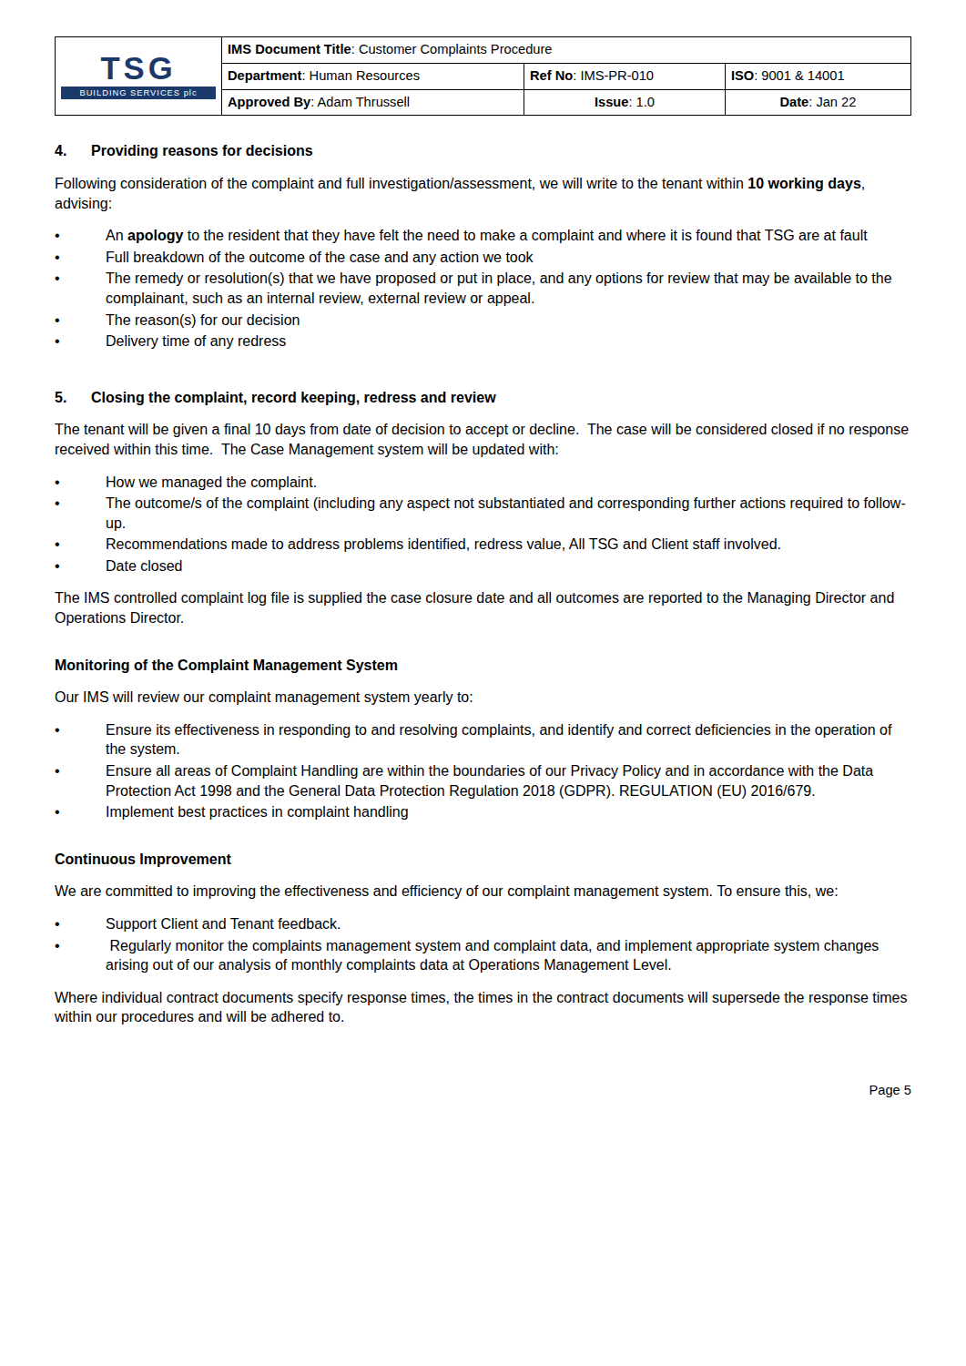| TSG BUILDING SERVICES plc | IMS Document Title : Customer Complaints Procedure |
| Department : Human Resources | Ref No : IMS-PR-010 | ISO : 9001 & 14001 |
| Approved By : Adam Thrussell | Issue : 1.0 | Date : Jan 22 |
4. Providing reasons for decisions
Following consideration of the complaint and full investigation/assessment, we will write to the tenant within 10 working days, advising:
An apology to the resident that they have felt the need to make a complaint and where it is found that TSG are at fault
Full breakdown of the outcome of the case and any action we took
The remedy or resolution(s) that we have proposed or put in place, and any options for review that may be available to the complainant, such as an internal review, external review or appeal.
The reason(s) for our decision
Delivery time of any redress
5. Closing the complaint, record keeping, redress and review
The tenant will be given a final 10 days from date of decision to accept or decline. The case will be considered closed if no response received within this time. The Case Management system will be updated with:
How we managed the complaint.
The outcome/s of the complaint (including any aspect not substantiated and corresponding further actions required to follow-up.
Recommendations made to address problems identified, redress value, All TSG and Client staff involved.
Date closed
The IMS controlled complaint log file is supplied the case closure date and all outcomes are reported to the Managing Director and Operations Director.
Monitoring of the Complaint Management System
Our IMS will review our complaint management system yearly to:
Ensure its effectiveness in responding to and resolving complaints, and identify and correct deficiencies in the operation of the system.
Ensure all areas of Complaint Handling are within the boundaries of our Privacy Policy and in accordance with the Data Protection Act 1998 and the General Data Protection Regulation 2018 (GDPR). REGULATION (EU) 2016/679.
Implement best practices in complaint handling
Continuous Improvement
We are committed to improving the effectiveness and efficiency of our complaint management system. To ensure this, we:
Support Client and Tenant feedback.
Regularly monitor the complaints management system and complaint data, and implement appropriate system changes arising out of our analysis of monthly complaints data at Operations Management Level.
Where individual contract documents specify response times, the times in the contract documents will supersede the response times within our procedures and will be adhered to.
Page 5